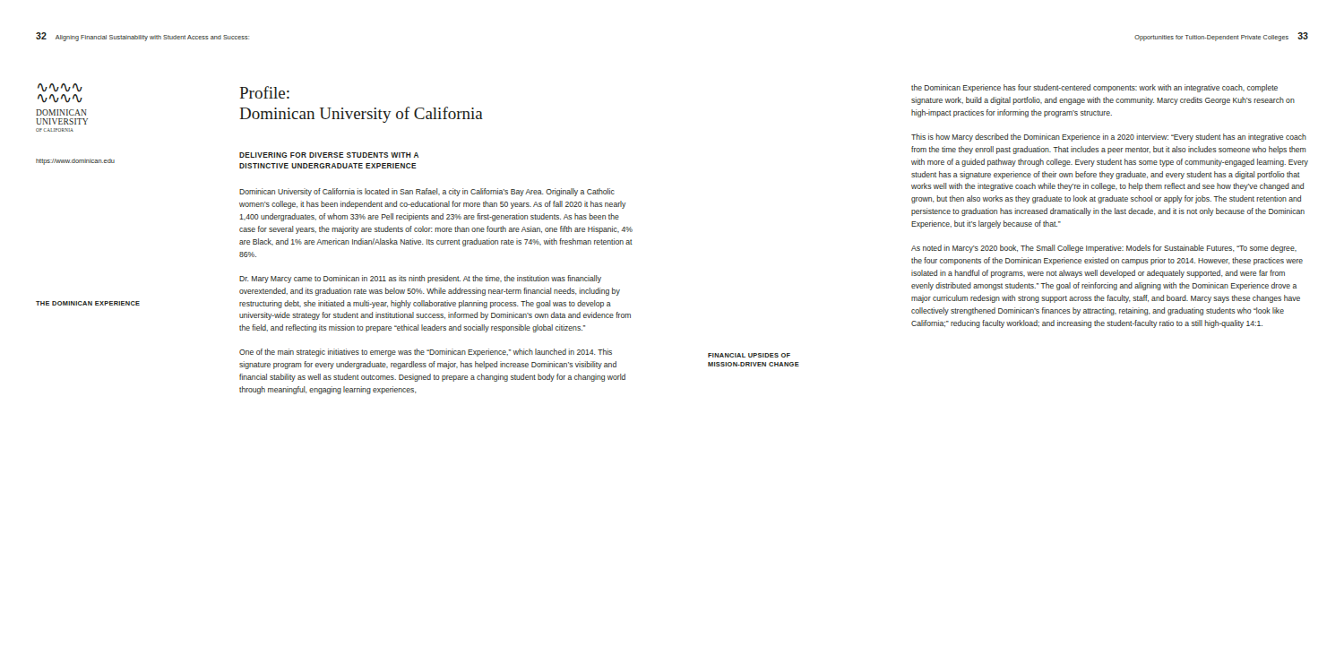32 Aligning Financial Sustainability with Student Access and Success:
∿∿∿∿ ∿∿∿∿
DOMINICAN
UNIVERSITY of CALIFORNIA
https://www.dominican.edu
THE DOMINICAN EXPERIENCE
Profile:
Dominican University of California
DELIVERING FOR DIVERSE STUDENTS WITH A
DISTINCTIVE UNDERGRADUATE EXPERIENCE
Dominican University of California is located in San Rafael, a city in California’s Bay Area. Originally a Catholic women’s college, it has been independent and co-educational for more than 50 years. As of fall 2020 it has nearly 1,400 undergraduates, of whom 33% are Pell recipients and 23% are first-generation students. As has been the case for several years, the majority are students of color: more than one fourth are Asian, one fifth are Hispanic, 4% are Black, and 1% are American Indian/Alaska Native. Its current graduation rate is 74%, with freshman retention at 86%.
Dr. Mary Marcy came to Dominican in 2011 as its ninth president. At the time, the institution was financially overextended, and its graduation rate was below 50%. While addressing near-term financial needs, including by restructuring debt, she initiated a multi-year, highly collaborative planning process. The goal was to develop a university-wide strategy for student and institutional success, informed by Dominican’s own data and evidence from the field, and reflecting its mission to prepare “ethical leaders and socially responsible global citizens.”
One of the main strategic initiatives to emerge was the “Dominican Experience,” which launched in 2014. This signature program for every undergraduate, regardless of major, has helped increase Dominican’s visibility and financial stability as well as student outcomes. Designed to prepare a changing student body for a changing world through meaningful, engaging learning experiences,
Opportunities for Tuition-Dependent Private Colleges 33
FINANCIAL UPSIDES OF
MISSION-DRIVEN CHANGE
the Dominican Experience has four student-centered components: work with an integrative coach, complete signature work, build a digital portfolio, and engage with the community. Marcy credits George Kuh’s research on high-impact practices for informing the program’s structure.
This is how Marcy described the Dominican Experience in a 2020 interview: “Every student has an integrative coach from the time they enroll past graduation. That includes a peer mentor, but it also includes someone who helps them with more of a guided pathway through college. Every student has some type of community-engaged learning. Every student has a signature experience of their own before they graduate, and every student has a digital portfolio that works well with the integrative coach while they’re in college, to help them reflect and see how they’ve changed and grown, but then also works as they graduate to look at graduate school or apply for jobs. The student retention and persistence to graduation has increased dramatically in the last decade, and it is not only because of the Dominican Experience, but it’s largely because of that.”
As noted in Marcy’s 2020 book, The Small College Imperative: Models for Sustainable Futures, “To some degree, the four components of the Dominican Experience existed on campus prior to 2014. However, these practices were isolated in a handful of programs, were not always well developed or adequately supported, and were far from evenly distributed amongst students.” The goal of reinforcing and aligning with the Dominican Experience drove a major curriculum redesign with strong support across the faculty, staff, and board. Marcy says these changes have collectively strengthened Dominican’s finances by attracting, retaining, and graduating students who “look like California;” reducing faculty workload; and increasing the student-faculty ratio to a still high-quality 14:1.